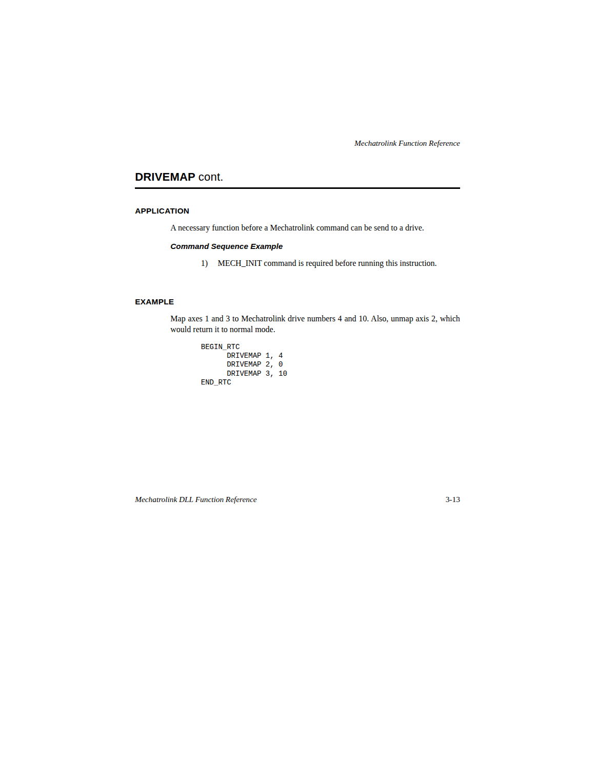Mechatrolink Function Reference
DRIVEMAP cont.
APPLICATION
A necessary function before a Mechatrolink command can be send to a drive.
Command Sequence Example
MECH_INIT command is required before running this instruction.
EXAMPLE
Map axes 1 and 3 to Mechatrolink drive numbers 4 and 10. Also, unmap axis 2, which would return it to normal mode.
BEGIN_RTC
      DRIVEMAP 1, 4
      DRIVEMAP 2, 0
      DRIVEMAP 3, 10
END_RTC
Mechatrolink DLL Function Reference
3-13